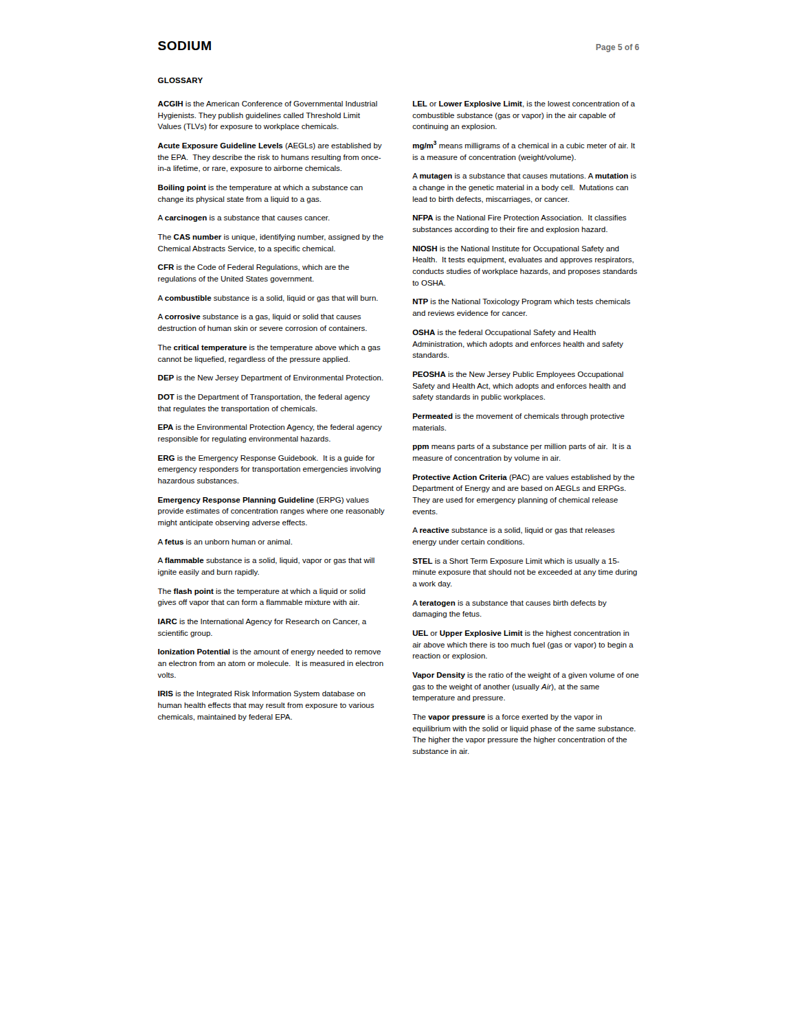SODIUM
Page 5 of 6
GLOSSARY
ACGIH is the American Conference of Governmental Industrial Hygienists. They publish guidelines called Threshold Limit Values (TLVs) for exposure to workplace chemicals.
Acute Exposure Guideline Levels (AEGLs) are established by the EPA. They describe the risk to humans resulting from once-in-a lifetime, or rare, exposure to airborne chemicals.
Boiling point is the temperature at which a substance can change its physical state from a liquid to a gas.
A carcinogen is a substance that causes cancer.
The CAS number is unique, identifying number, assigned by the Chemical Abstracts Service, to a specific chemical.
CFR is the Code of Federal Regulations, which are the regulations of the United States government.
A combustible substance is a solid, liquid or gas that will burn.
A corrosive substance is a gas, liquid or solid that causes destruction of human skin or severe corrosion of containers.
The critical temperature is the temperature above which a gas cannot be liquefied, regardless of the pressure applied.
DEP is the New Jersey Department of Environmental Protection.
DOT is the Department of Transportation, the federal agency that regulates the transportation of chemicals.
EPA is the Environmental Protection Agency, the federal agency responsible for regulating environmental hazards.
ERG is the Emergency Response Guidebook. It is a guide for emergency responders for transportation emergencies involving hazardous substances.
Emergency Response Planning Guideline (ERPG) values provide estimates of concentration ranges where one reasonably might anticipate observing adverse effects.
A fetus is an unborn human or animal.
A flammable substance is a solid, liquid, vapor or gas that will ignite easily and burn rapidly.
The flash point is the temperature at which a liquid or solid gives off vapor that can form a flammable mixture with air.
IARC is the International Agency for Research on Cancer, a scientific group.
Ionization Potential is the amount of energy needed to remove an electron from an atom or molecule. It is measured in electron volts.
IRIS is the Integrated Risk Information System database on human health effects that may result from exposure to various chemicals, maintained by federal EPA.
LEL or Lower Explosive Limit, is the lowest concentration of a combustible substance (gas or vapor) in the air capable of continuing an explosion.
mg/m3 means milligrams of a chemical in a cubic meter of air. It is a measure of concentration (weight/volume).
A mutagen is a substance that causes mutations. A mutation is a change in the genetic material in a body cell. Mutations can lead to birth defects, miscarriages, or cancer.
NFPA is the National Fire Protection Association. It classifies substances according to their fire and explosion hazard.
NIOSH is the National Institute for Occupational Safety and Health. It tests equipment, evaluates and approves respirators, conducts studies of workplace hazards, and proposes standards to OSHA.
NTP is the National Toxicology Program which tests chemicals and reviews evidence for cancer.
OSHA is the federal Occupational Safety and Health Administration, which adopts and enforces health and safety standards.
PEOSHA is the New Jersey Public Employees Occupational Safety and Health Act, which adopts and enforces health and safety standards in public workplaces.
Permeated is the movement of chemicals through protective materials.
ppm means parts of a substance per million parts of air. It is a measure of concentration by volume in air.
Protective Action Criteria (PAC) are values established by the Department of Energy and are based on AEGLs and ERPGs. They are used for emergency planning of chemical release events.
A reactive substance is a solid, liquid or gas that releases energy under certain conditions.
STEL is a Short Term Exposure Limit which is usually a 15-minute exposure that should not be exceeded at any time during a work day.
A teratogen is a substance that causes birth defects by damaging the fetus.
UEL or Upper Explosive Limit is the highest concentration in air above which there is too much fuel (gas or vapor) to begin a reaction or explosion.
Vapor Density is the ratio of the weight of a given volume of one gas to the weight of another (usually Air), at the same temperature and pressure.
The vapor pressure is a force exerted by the vapor in equilibrium with the solid or liquid phase of the same substance. The higher the vapor pressure the higher concentration of the substance in air.